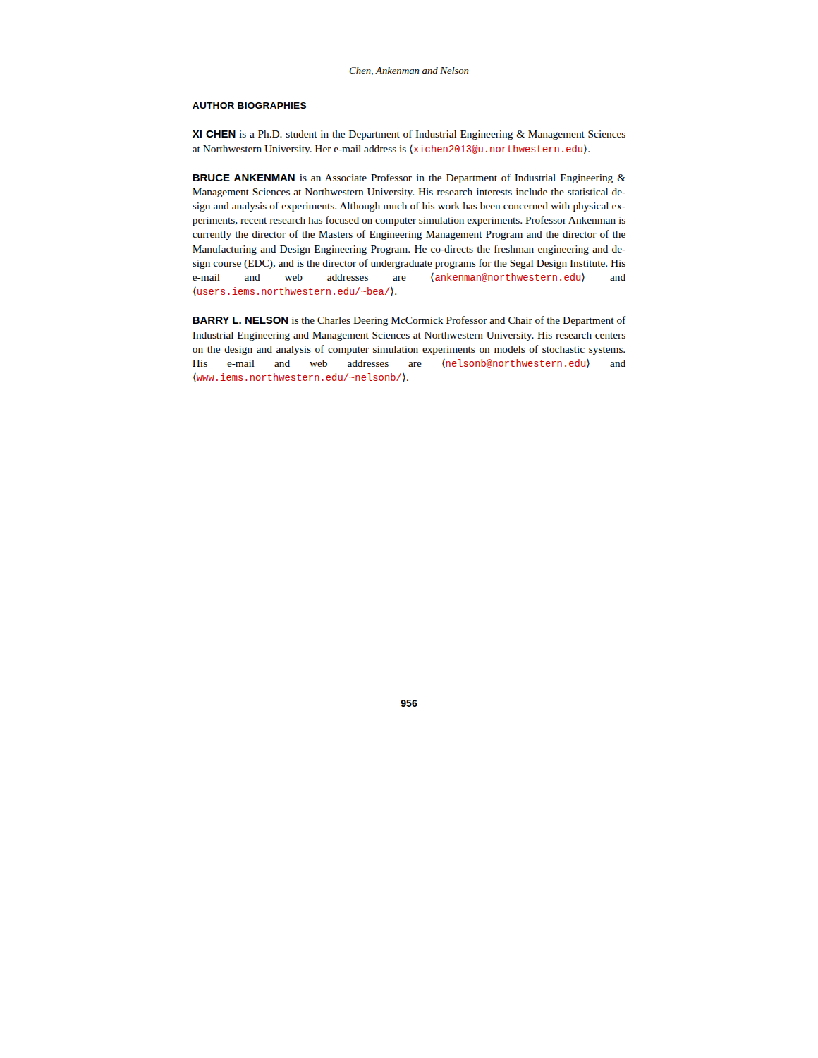Chen, Ankenman and Nelson
Author Biographies
XI CHEN is a Ph.D. student in the Department of Industrial Engineering & Management Sciences at Northwestern University. Her e-mail address is ⟨xichen2013@u.northwestern.edu⟩.
BRUCE ANKENMAN is an Associate Professor in the Department of Industrial Engineering & Management Sciences at Northwestern University. His research interests include the statistical design and analysis of experiments. Although much of his work has been concerned with physical experiments, recent research has focused on computer simulation experiments. Professor Ankenman is currently the director of the Masters of Engineering Management Program and the director of the Manufacturing and Design Engineering Program. He co-directs the freshman engineering and design course (EDC), and is the director of undergraduate programs for the Segal Design Institute. His e-mail and web addresses are ⟨ankenman@northwestern.edu⟩ and ⟨users.iems.northwestern.edu/~bea/⟩.
BARRY L. NELSON is the Charles Deering McCormick Professor and Chair of the Department of Industrial Engineering and Management Sciences at Northwestern University. His research centers on the design and analysis of computer simulation experiments on models of stochastic systems. His e-mail and web addresses are ⟨nelsonb@northwestern.edu⟩ and ⟨www.iems.northwestern.edu/~nelsonb/⟩.
956